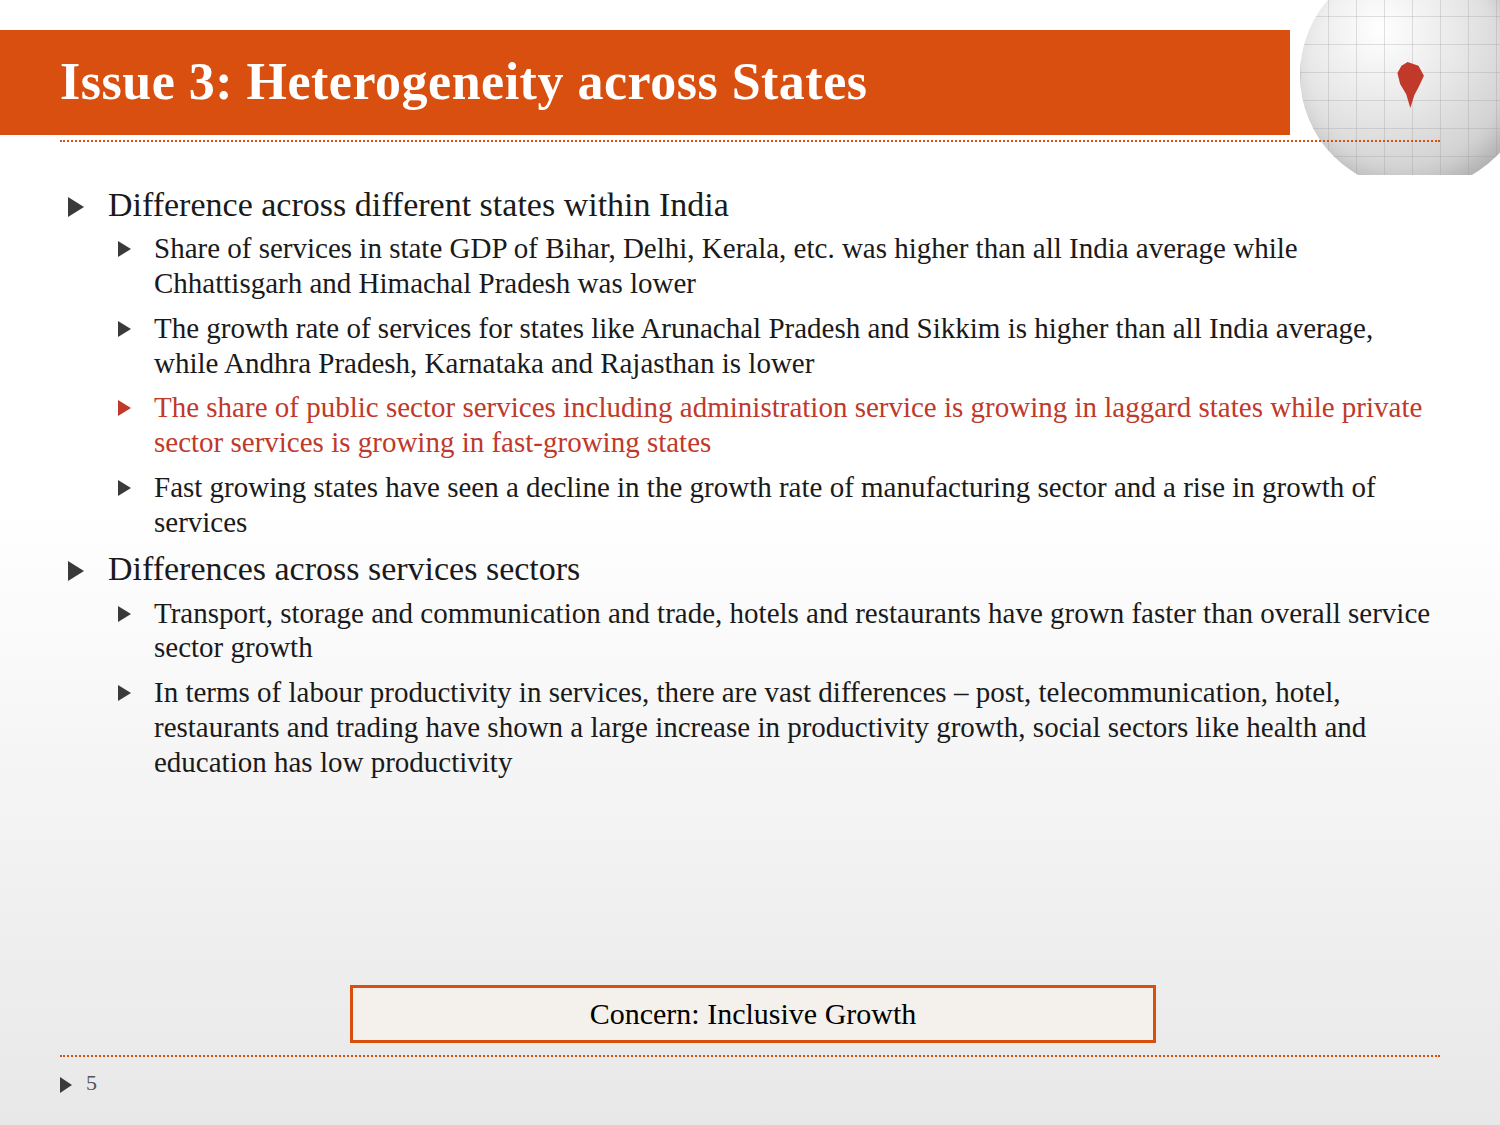Issue 3: Heterogeneity across States
Difference across different states within India
Share of services in state GDP of Bihar, Delhi, Kerala, etc. was higher than all India average while Chhattisgarh and Himachal Pradesh was lower
The growth rate of services for states like Arunachal Pradesh and Sikkim is higher than all India average, while Andhra Pradesh, Karnataka and Rajasthan is lower
The share of public sector services including administration service is growing in laggard states while private sector services is growing in fast-growing states
Fast growing states have seen a decline in the growth rate of manufacturing sector and a rise in growth of services
Differences across services sectors
Transport, storage and communication and trade, hotels and restaurants have grown faster than overall service sector growth
In terms of labour productivity in services, there are vast differences – post, telecommunication, hotel, restaurants and trading have shown a large increase in productivity growth, social sectors like health and education has low productivity
Concern: Inclusive Growth
5